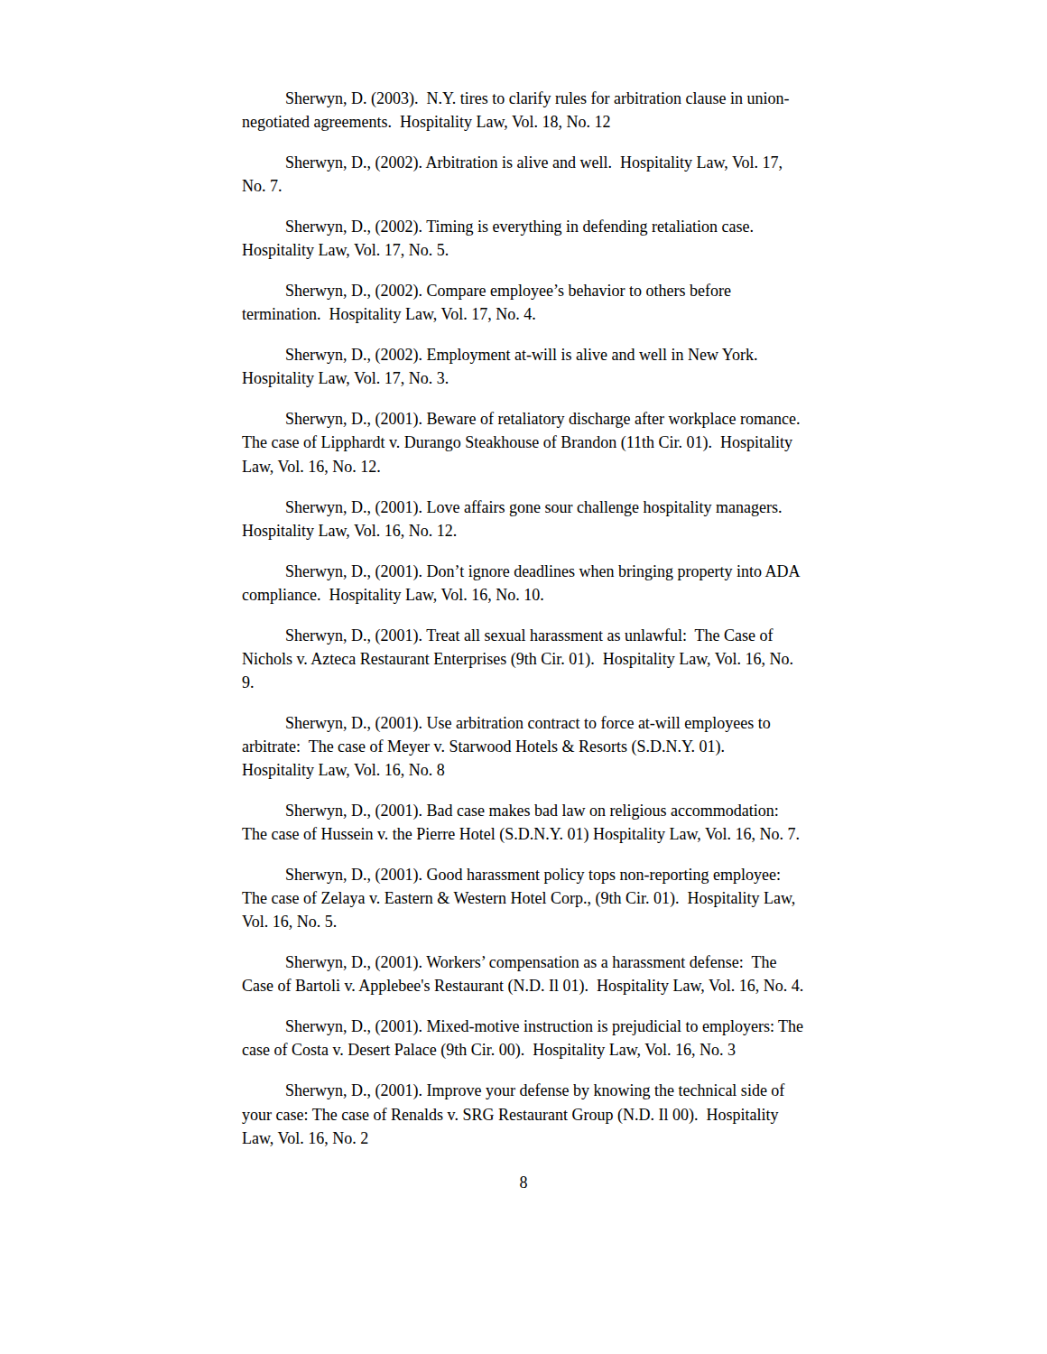Sherwyn, D. (2003). N.Y. tires to clarify rules for arbitration clause in union-negotiated agreements. Hospitality Law, Vol. 18, No. 12
Sherwyn, D., (2002). Arbitration is alive and well. Hospitality Law, Vol. 17, No. 7.
Sherwyn, D., (2002). Timing is everything in defending retaliation case. Hospitality Law, Vol. 17, No. 5.
Sherwyn, D., (2002). Compare employee’s behavior to others before termination. Hospitality Law, Vol. 17, No. 4.
Sherwyn, D., (2002). Employment at-will is alive and well in New York. Hospitality Law, Vol. 17, No. 3.
Sherwyn, D., (2001). Beware of retaliatory discharge after workplace romance. The case of Lipphardt v. Durango Steakhouse of Brandon (11th Cir. 01). Hospitality Law, Vol. 16, No. 12.
Sherwyn, D., (2001). Love affairs gone sour challenge hospitality managers. Hospitality Law, Vol. 16, No. 12.
Sherwyn, D., (2001). Don’t ignore deadlines when bringing property into ADA compliance. Hospitality Law, Vol. 16, No. 10.
Sherwyn, D., (2001). Treat all sexual harassment as unlawful: The Case of Nichols v. Azteca Restaurant Enterprises (9th Cir. 01). Hospitality Law, Vol. 16, No. 9.
Sherwyn, D., (2001). Use arbitration contract to force at-will employees to arbitrate: The case of Meyer v. Starwood Hotels & Resorts (S.D.N.Y. 01). Hospitality Law, Vol. 16, No. 8
Sherwyn, D., (2001). Bad case makes bad law on religious accommodation: The case of Hussein v. the Pierre Hotel (S.D.N.Y. 01) Hospitality Law, Vol. 16, No. 7.
Sherwyn, D., (2001). Good harassment policy tops non-reporting employee: The case of Zelaya v. Eastern & Western Hotel Corp., (9th Cir. 01). Hospitality Law, Vol. 16, No. 5.
Sherwyn, D., (2001). Workers’ compensation as a harassment defense: The Case of Bartoli v. Applebee's Restaurant (N.D. Il 01). Hospitality Law, Vol. 16, No. 4.
Sherwyn, D., (2001). Mixed-motive instruction is prejudicial to employers: The case of Costa v. Desert Palace (9th Cir. 00). Hospitality Law, Vol. 16, No. 3
Sherwyn, D., (2001). Improve your defense by knowing the technical side of your case: The case of Renalds v. SRG Restaurant Group (N.D. Il 00). Hospitality Law, Vol. 16, No. 2
8